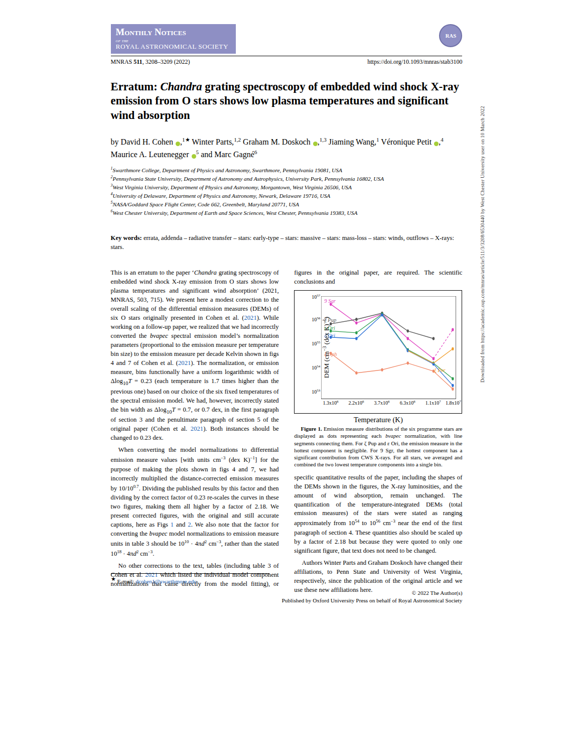Monthly Notices of the ROYAL ASTRONOMICAL SOCIETY
RAS
MNRAS 511, 3208–3209 (2022) https://doi.org/10.1093/mnras/stab3100
Erratum: Chandra grating spectroscopy of embedded wind shock X-ray emission from O stars shows low plasma temperatures and significant wind absorption
by David H. Cohen iD,1★ Winter Parts,1,2 Graham M. Doskoch iD,1,3 Jiaming Wang,1 Véronique Petit iD,4 Maurice A. Leutenegger iD5 and Marc Gagné6
1Swarthmore College, Department of Physics and Astronomy, Swarthmore, Pennsylvania 19081, USA
2Pennsylvania State University, Department of Astronomy and Astrophysics, University Park, Pennsylvania 16802, USA
3West Virginia University, Department of Physics and Astronomy, Morgantown, West Virginia 26506, USA
4University of Delaware, Department of Physics and Astronomy, Newark, Delaware 19716, USA
5NASA/Goddard Space Flight Center, Code 662, Greenbelt, Maryland 20771, USA
6West Chester University, Department of Earth and Space Sciences, West Chester, Pennsylvania 19383, USA
Key words: errata, addenda – radiative transfer – stars: early-type – stars: massive – stars: mass-loss – stars: winds, outflows – X-rays: stars.
This is an erratum to the paper ‘Chandra grating spectroscopy of embedded wind shock X-ray emission from O stars shows low plasma temperatures and significant wind absorption’ (2021, MNRAS, 503, 715). We present here a modest correction to the overall scaling of the differential emission measures (DEMs) of six O stars originally presented in Cohen et al. (2021). While working on a follow-up paper, we realized that we had incorrectly converted the bvapec spectral emission model’s normalization parameters (proportional to the emission measure per temperature bin size) to the emission measure per decade Kelvin shown in figs 4 and 7 of Cohen et al. (2021). The normalization, or emission measure, bins functionally have a uniform logarithmic width of Δlog10T = 0.23 (each temperature is 1.7 times higher than the previous one) based on our choice of the six fixed temperatures of the spectral emission model. We had, however, incorrectly stated the bin width as Δlog10T = 0.7, or 0.7 dex, in the first paragraph of section 3 and the penultimate paragraph of section 5 of the original paper (Cohen et al. 2021). Both instances should be changed to 0.23 dex.
When converting the model normalizations to differential emission measure values [with units cm−3 (dex K)−1] for the purpose of making the plots shown in figs 4 and 7, we had incorrectly multiplied the distance-corrected emission measures by 10/100.7. Dividing the published results by this factor and then dividing by the correct factor of 0.23 re-scales the curves in these two figures, making them all higher by a factor of 2.18. We present corrected figures, with the original and still accurate captions, here as Figs 1 and 2. We also note that the factor for converting the bvapec model normalizations to emission measure units in table 3 should be 1010 · 4πd2 cm−3, rather than the stated 1018 · 4πd2 cm−3.
No other corrections to the text, tables (including table 3 of Cohen et al. 2021 which listed the individual model component normalizations that came directly from the model fitting), or figures in the original paper, are required. The scientific conclusions and
9 Sgr
ζ Pup
ε Ori
ζ Ori
ζ Oph
ξ Per
1057
1056
1055
1054
1053
DEM (cm−3 (dex K)−1)
1.3x106
2.2x106
3.7x106
6.3x106
1.1x107
1.8x107
Temperature (K)
Figure 1. Emission measure distributions of the six programme stars are displayed as dots representing each bvapec normalization, with line segments connecting them. For ζ Pup and ε Ori, the emission measure in the hottest component is negligible. For 9 Sgr, the hottest component has a significant contribution from CWS X-rays. For all stars, we averaged and combined the two lowest temperature components into a single bin.
specific quantitative results of the paper, including the shapes of the DEMs shown in the figures, the X-ray luminosities, and the amount of wind absorption, remain unchanged. The quantification of the temperature-integrated DEMs (total emission measures) of the stars were stated as ranging approximately from 1054 to 1056 cm−3 near the end of the first paragraph of section 4. These quantities also should be scaled up by a factor of 2.18 but because they were quoted to only one significant figure, that text does not need to be changed.
Authors Winter Parts and Graham Doskoch have changed their affiliations, to Penn State and University of West Virginia, respectively, since the publication of the original article and we use these new affiliations here.
★ E-mail: dcohen1@swarthmore.edu
© 2022 The Author(s)
Published by Oxford University Press on behalf of Royal Astronomical Society
Downloaded from https://academic.oup.com/mnras/article/511/3/3208/6530440 by West Chester University user on 10 March 2022